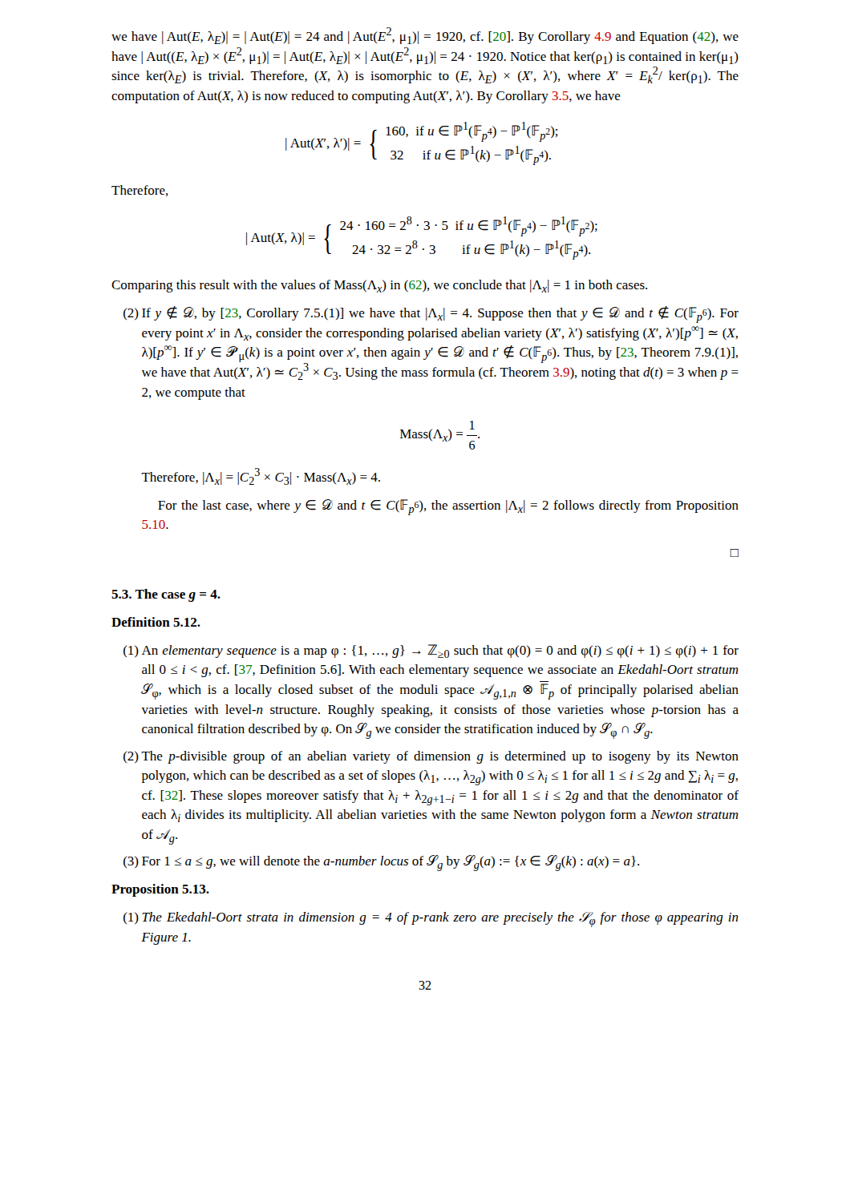we have | Aut(E, λE)| = | Aut(E)| = 24 and | Aut(E2, μ1)| = 1920, cf. [20]. By Corollary 4.9 and Equation (42), we have | Aut((E, λE) × (E2, μ1)| = | Aut(E, λE)| × | Aut(E2, μ1)| = 24 · 1920. Notice that ker(ρ1) is contained in ker(μ1) since ker(λE) is trivial. Therefore, (X, λ) is isomorphic to (E, λE) × (X′, λ′), where X′ = Ek2/ ker(ρ1). The computation of Aut(X, λ) is now reduced to computing Aut(X′, λ′). By Corollary 3.5, we have
| Aut(X′, λ′)| = {
| 160, | if u ∈ ℙ 1 (𝔽 p 4 ) − ℙ 1 (𝔽 p 2 ); |
| 32 | if u ∈ ℙ 1 ( k ) − ℙ 1 (𝔽 p 4 ). |
Therefore,
| Aut(X, λ)| = {
| 24 · 160 = 2 8 · 3 · 5 | if u ∈ ℙ 1 (𝔽 p 4 ) − ℙ 1 (𝔽 p 2 ); |
| 24 · 32 = 2 8 · 3 | if u ∈ ℙ 1 ( k ) − ℙ 1 (𝔽 p 4 ). |
Comparing this result with the values of Mass(Λx) in (62), we conclude that |Λx| = 1 in both cases.
(2) If y ∉ 𝒟, by [23, Corollary 7.5.(1)] we have that |Λx| = 4. Suppose then that y ∈ 𝒟 and t ∉ C(𝔽p6). For every point x′ in Λx, consider the corresponding polarised abelian variety (X′, λ′) satisfying (X′, λ′)[p∞] ≃ (X, λ)[p∞]. If y′ ∈ 𝒫′μ(k) is a point over x′, then again y′ ∈ 𝒟 and t′ ∉ C(𝔽p6). Thus, by [23, Theorem 7.9.(1)], we have that Aut(X′, λ′) ≃ C23 × C3. Using the mass formula (cf. Theorem 3.9), noting that d(t) = 3 when p = 2, we compute that
Mass(Λx) = 16.
Therefore, |Λx| = |C23 × C3| · Mass(Λx) = 4.
For the last case, where y ∈ 𝒟 and t ∈ C(𝔽p6), the assertion |Λx| = 2 follows directly from Proposition 5.10.
□
5.3. The case g = 4.
Definition 5.12.
(1) An elementary sequence is a map φ : {1, …, g} → ℤ≥0 such that φ(0) = 0 and φ(i) ≤ φ(i + 1) ≤ φ(i) + 1 for all 0 ≤ i < g, cf. [37, Definition 5.6]. With each elementary sequence we associate an Ekedahl-Oort stratum 𝒮φ, which is a locally closed subset of the moduli space 𝒜g,1,n ⊗ 𝔽p of principally polarised abelian varieties with level-n structure. Roughly speaking, it consists of those varieties whose p-torsion has a canonical filtration described by φ. On 𝒮g we consider the stratification induced by 𝒮φ ∩ 𝒮g.
(2) The p-divisible group of an abelian variety of dimension g is determined up to isogeny by its Newton polygon, which can be described as a set of slopes (λ1, …, λ2g) with 0 ≤ λi ≤ 1 for all 1 ≤ i ≤ 2g and ∑i λi = g, cf. [32]. These slopes moreover satisfy that λi + λ2g+1−i = 1 for all 1 ≤ i ≤ 2g and that the denominator of each λi divides its multiplicity. All abelian varieties with the same Newton polygon form a Newton stratum of 𝒜g.
(3) For 1 ≤ a ≤ g, we will denote the a-number locus of 𝒮g by 𝒮g(a) := {x ∈ 𝒮g(k) : a(x) = a}.
Proposition 5.13.
(1) The Ekedahl-Oort strata in dimension g = 4 of p-rank zero are precisely the 𝒮φ for those φ appearing in Figure 1.
32